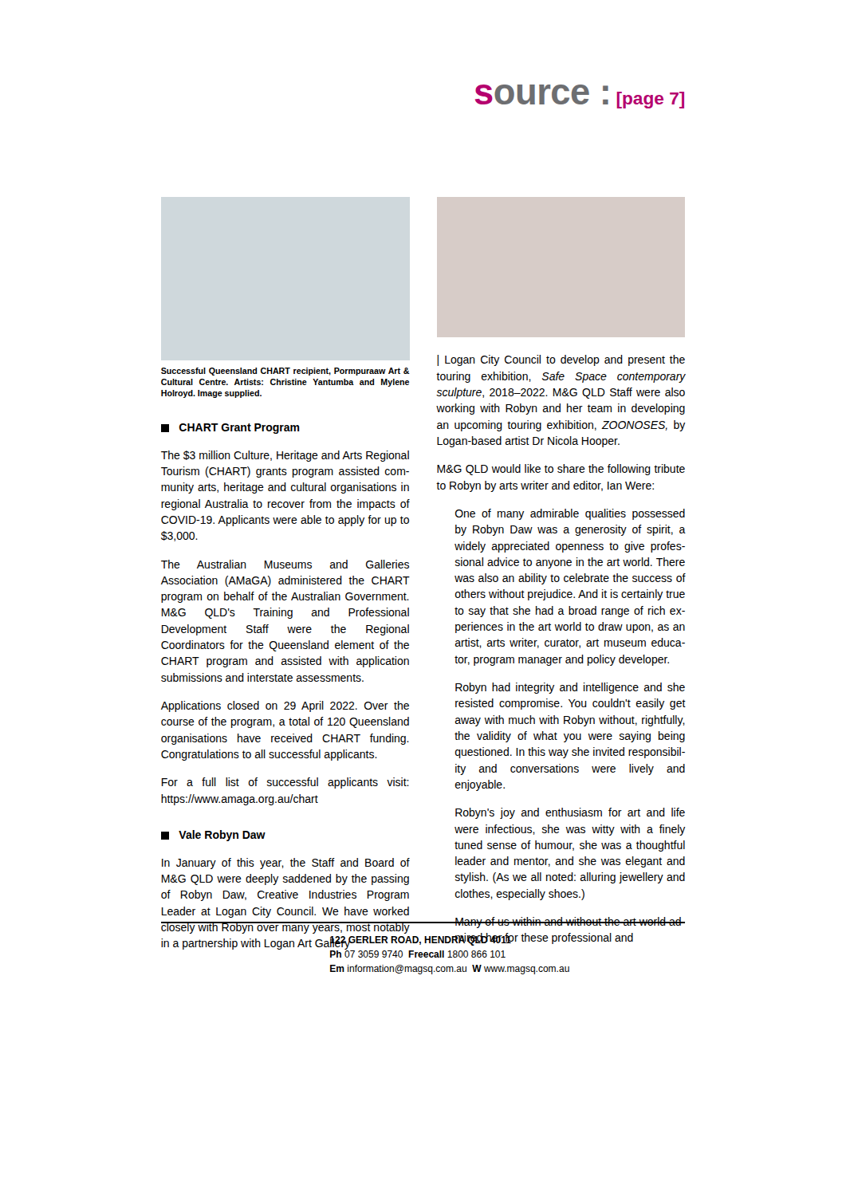source :[page 7]
Successful Queensland CHART recipient, Pormpuraaw Art & Cultural Centre. Artists: Christine Yantumba and Mylene Holroyd. Image supplied.
CHART Grant Program
The $3 million Culture, Heritage and Arts Regional Tourism (CHART) grants program assisted community arts, heritage and cultural organisations in regional Australia to recover from the impacts of COVID-19. Applicants were able to apply for up to $3,000.
The Australian Museums and Galleries Association (AMaGA) administered the CHART program on behalf of the Australian Government. M&G QLD's Training and Professional Development Staff were the Regional Coordinators for the Queensland element of the CHART program and assisted with application submissions and interstate assessments.
Applications closed on 29 April 2022. Over the course of the program, a total of 120 Queensland organisations have received CHART funding. Congratulations to all successful applicants.
For a full list of successful applicants visit: https://www.amaga.org.au/chart
Vale Robyn Daw
In January of this year, the Staff and Board of M&G QLD were deeply saddened by the passing of Robyn Daw, Creative Industries Program Leader at Logan City Council. We have worked closely with Robyn over many years, most notably in a partnership with Logan Art Gallery
| Logan City Council to develop and present the touring exhibition, Safe Space contemporary sculpture, 2018–2022. M&G QLD Staff were also working with Robyn and her team in developing an upcoming touring exhibition, ZOONOSES, by Logan-based artist Dr Nicola Hooper.
M&G QLD would like to share the following tribute to Robyn by arts writer and editor, Ian Were:
One of many admirable qualities possessed by Robyn Daw was a generosity of spirit, a widely appreciated openness to give professional advice to anyone in the art world. There was also an ability to celebrate the success of others without prejudice. And it is certainly true to say that she had a broad range of rich experiences in the art world to draw upon, as an artist, arts writer, curator, art museum educator, program manager and policy developer.
Robyn had integrity and intelligence and she resisted compromise. You couldn't easily get away with much with Robyn without, rightfully, the validity of what you were saying being questioned. In this way she invited responsibility and conversations were lively and enjoyable.
Robyn's joy and enthusiasm for art and life were infectious, she was witty with a finely tuned sense of humour, she was a thoughtful leader and mentor, and she was elegant and stylish. (As we all noted: alluring jewellery and clothes, especially shoes.)
Many of us within and without the art world admired her for these professional and
122 GERLER ROAD, HENDRA QLD 4011
Ph 07 3059 9740 Freecall 1800 866 101
Em information@magsq.com.au W www.magsq.com.au